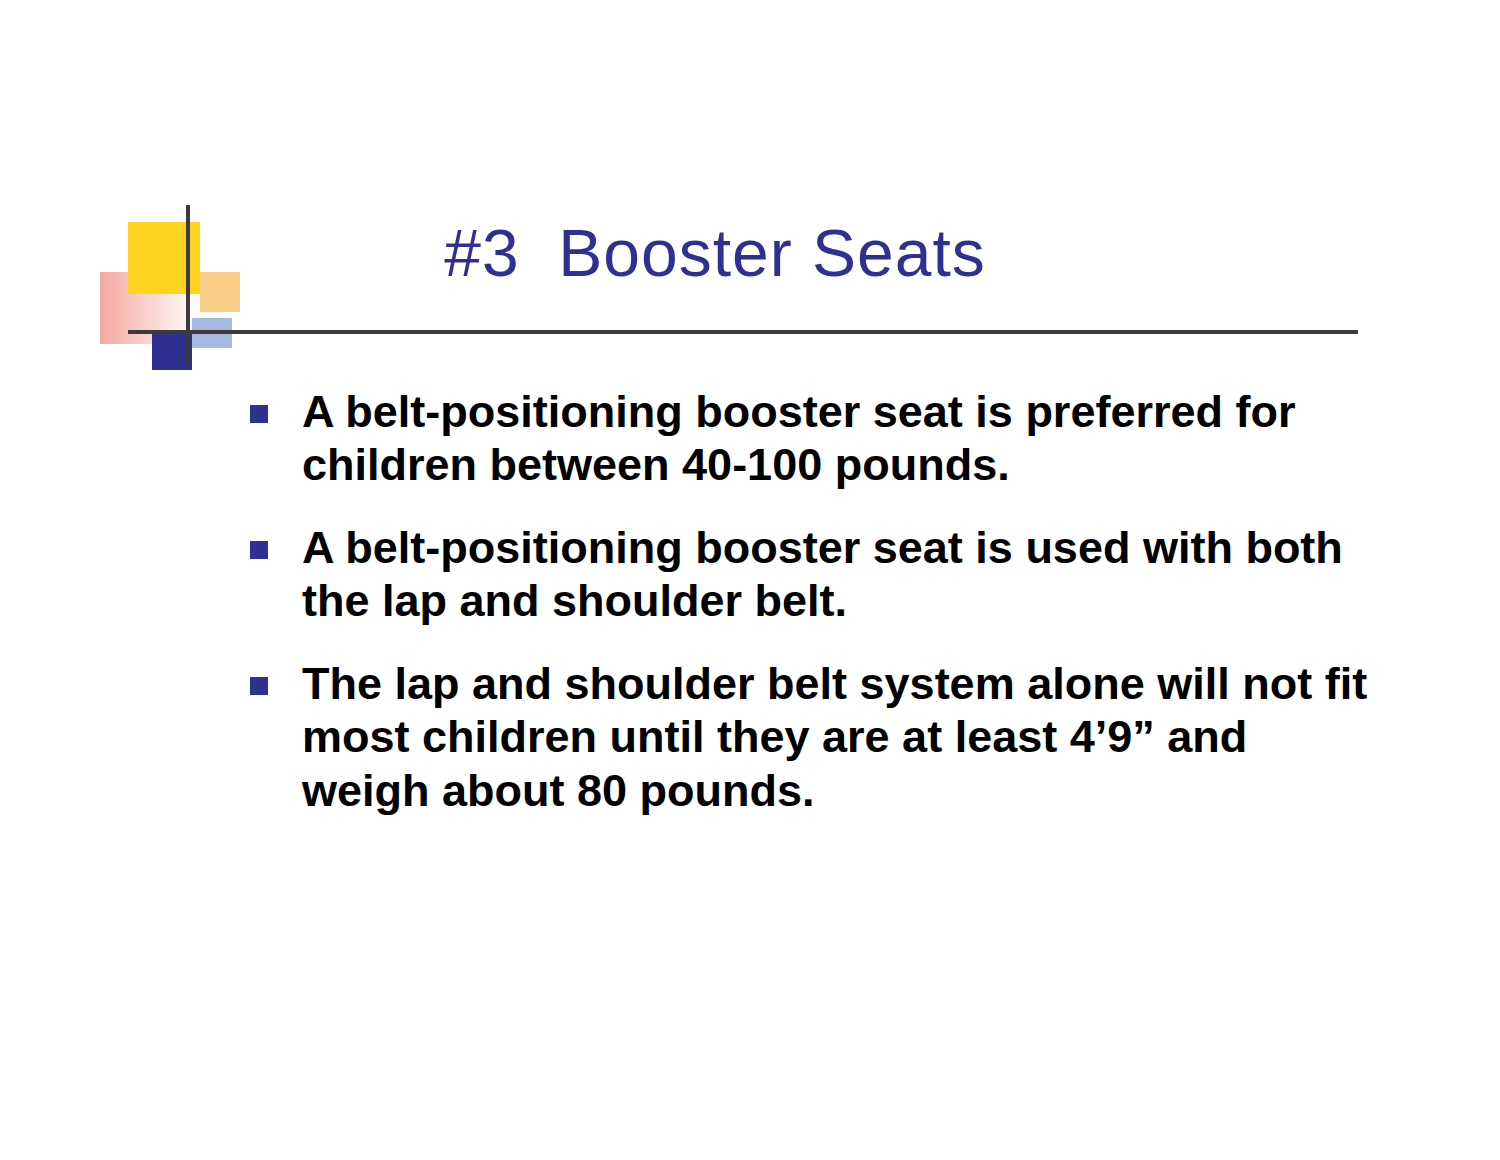#3 Booster Seats
A belt-positioning booster seat is preferred for children between 40-100 pounds.
A belt-positioning booster seat is used with both the lap and shoulder belt.
The lap and shoulder belt system alone will not fit most children until they are at least 4’9” and weigh about 80 pounds.